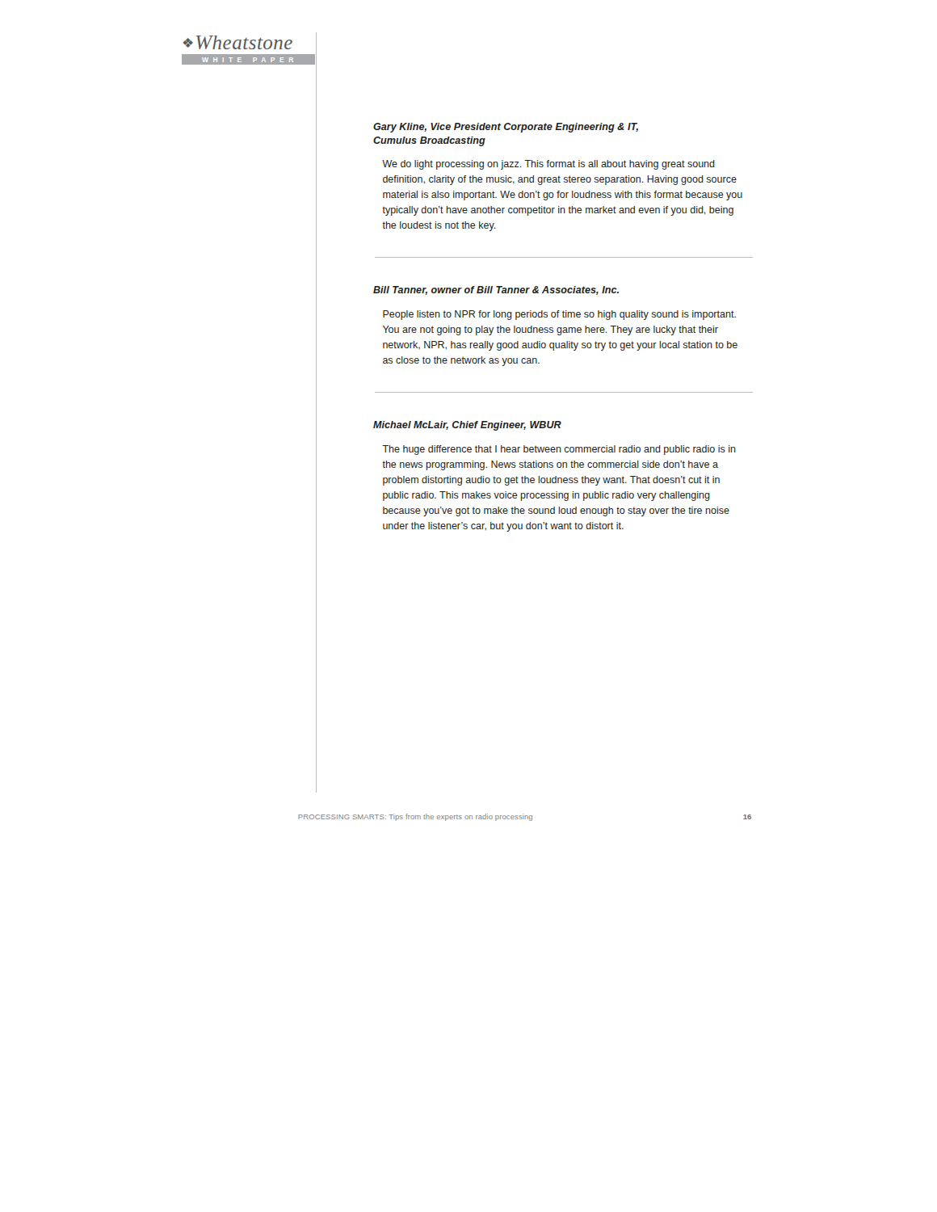❖Wheatstone
WHITE PAPER
Gary Kline, Vice President Corporate Engineering & IT,
Cumulus Broadcasting
We do light processing on jazz. This format is all about having great sound definition, clarity of the music, and great stereo separation. Having good source material is also important. We don’t go for loudness with this format because you typically don’t have another competitor in the market and even if you did, being the loudest is not the key.
Bill Tanner, owner of Bill Tanner & Associates, Inc.
People listen to NPR for long periods of time so high quality sound is important. You are not going to play the loudness game here. They are lucky that their network, NPR, has really good audio quality so try to get your local station to be as close to the network as you can.
Michael McLair, Chief Engineer, WBUR
The huge difference that I hear between commercial radio and public radio is in the news programming. News stations on the commercial side don’t have a problem distorting audio to get the loudness they want. That doesn’t cut it in public radio. This makes voice processing in public radio very challenging because you’ve got to make the sound loud enough to stay over the tire noise under the listener’s car, but you don’t want to distort it.
PROCESSING SMARTS: Tips from the experts on radio processing
16